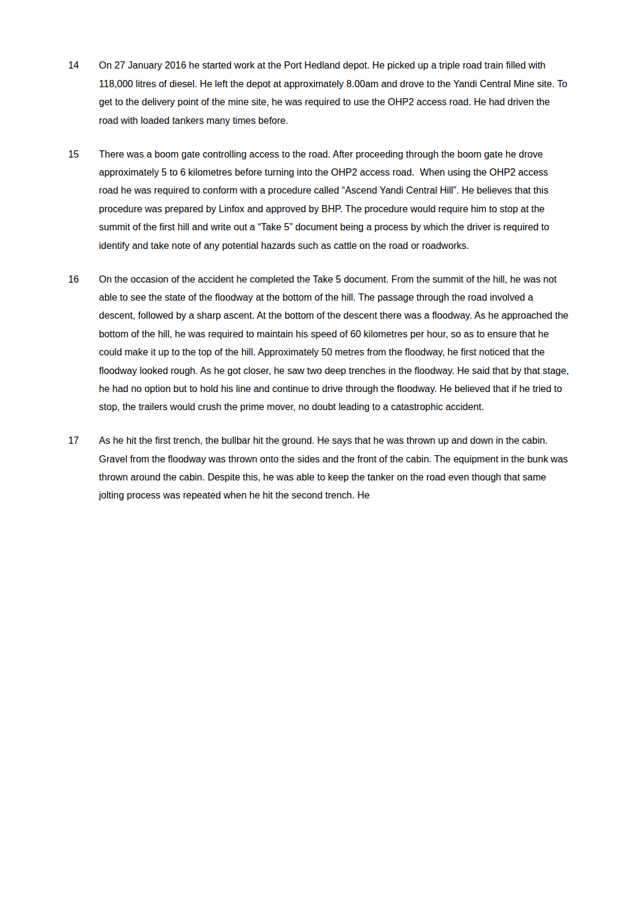14 On 27 January 2016 he started work at the Port Hedland depot. He picked up a triple road train filled with 118,000 litres of diesel. He left the depot at approximately 8.00am and drove to the Yandi Central Mine site. To get to the delivery point of the mine site, he was required to use the OHP2 access road. He had driven the road with loaded tankers many times before.
15 There was a boom gate controlling access to the road. After proceeding through the boom gate he drove approximately 5 to 6 kilometres before turning into the OHP2 access road. When using the OHP2 access road he was required to conform with a procedure called “Ascend Yandi Central Hill”. He believes that this procedure was prepared by Linfox and approved by BHP. The procedure would require him to stop at the summit of the first hill and write out a “Take 5” document being a process by which the driver is required to identify and take note of any potential hazards such as cattle on the road or roadworks.
16 On the occasion of the accident he completed the Take 5 document. From the summit of the hill, he was not able to see the state of the floodway at the bottom of the hill. The passage through the road involved a descent, followed by a sharp ascent. At the bottom of the descent there was a floodway. As he approached the bottom of the hill, he was required to maintain his speed of 60 kilometres per hour, so as to ensure that he could make it up to the top of the hill. Approximately 50 metres from the floodway, he first noticed that the floodway looked rough. As he got closer, he saw two deep trenches in the floodway. He said that by that stage, he had no option but to hold his line and continue to drive through the floodway. He believed that if he tried to stop, the trailers would crush the prime mover, no doubt leading to a catastrophic accident.
17 As he hit the first trench, the bullbar hit the ground. He says that he was thrown up and down in the cabin. Gravel from the floodway was thrown onto the sides and the front of the cabin. The equipment in the bunk was thrown around the cabin. Despite this, he was able to keep the tanker on the road even though that same jolting process was repeated when he hit the second trench. He